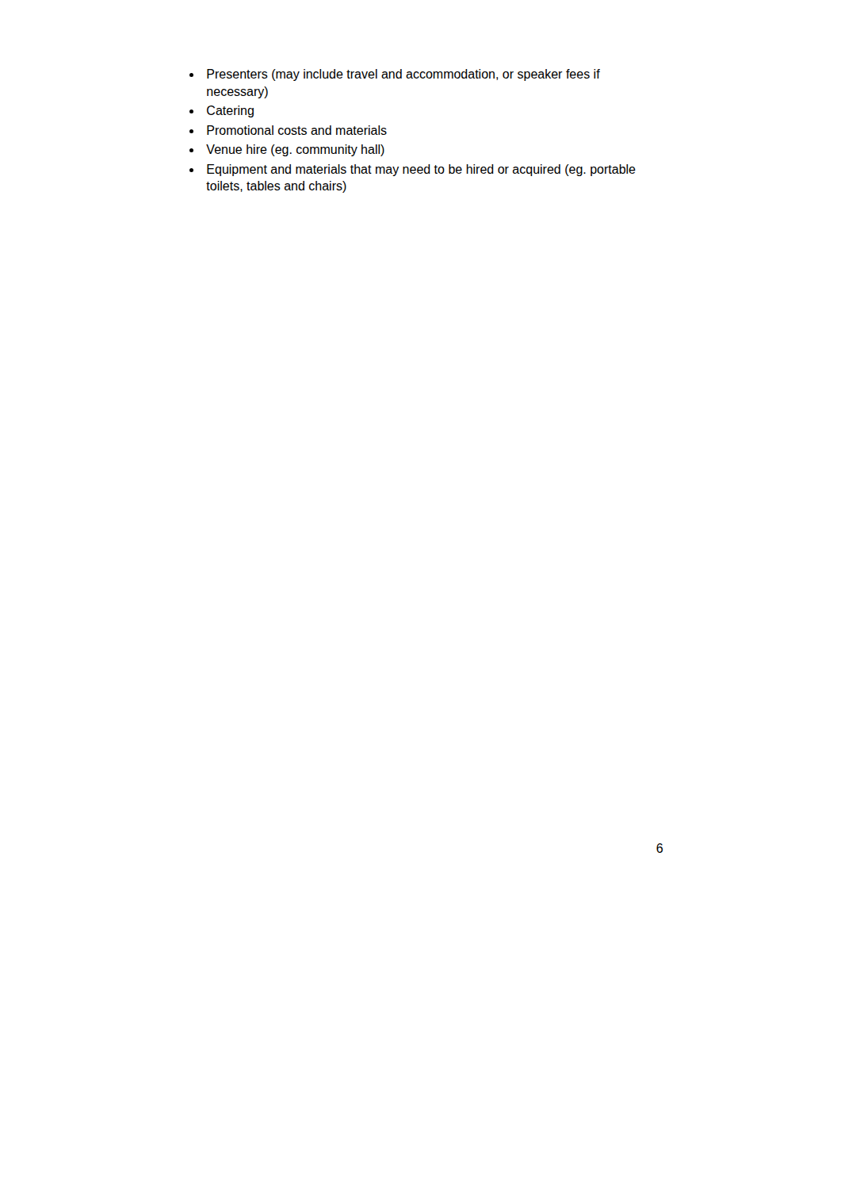Presenters (may include travel and accommodation, or speaker fees if necessary)
Catering
Promotional costs and materials
Venue hire (eg. community hall)
Equipment and materials that may need to be hired or acquired (eg. portable toilets, tables and chairs)
6